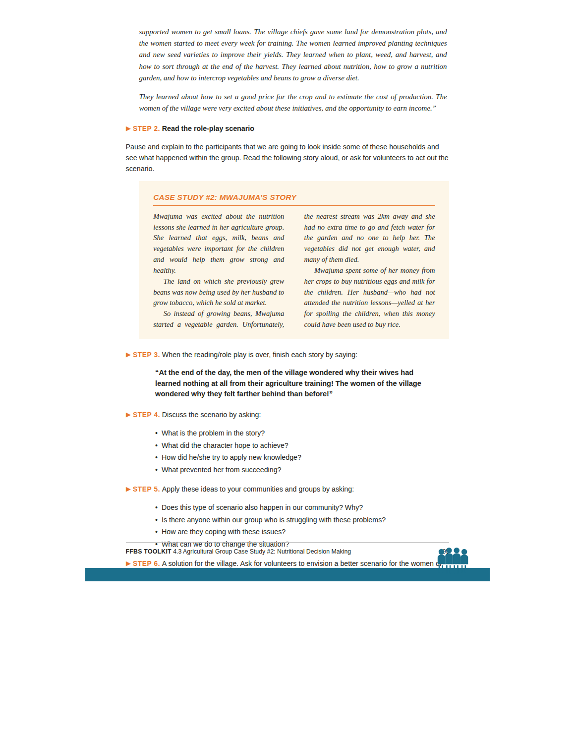supported women to get small loans. The village chiefs gave some land for demonstration plots, and the women started to meet every week for training. The women learned improved planting techniques and new seed varieties to improve their yields. They learned when to plant, weed, and harvest, and how to sort through at the end of the harvest. They learned about nutrition, how to grow a nutrition garden, and how to intercrop vegetables and beans to grow a diverse diet.
They learned about how to set a good price for the crop and to estimate the cost of production. The women of the village were very excited about these initiatives, and the opportunity to earn income.”
▶STEP 2. Read the role-play scenario
Pause and explain to the participants that we are going to look inside some of these households and see what happened within the group. Read the following story aloud, or ask for volunteers to act out the scenario.
CASE STUDY #2: MWAJUMA’S STORY
Mwajuma was excited about the nutrition lessons she learned in her agriculture group. She learned that eggs, milk, beans and vegetables were important for the children and would help them grow strong and healthy.
The land on which she previously grew beans was now being used by her husband to grow tobacco, which he sold at market.
So instead of growing beans, Mwajuma started a vegetable garden. Unfortunately, the nearest stream was 2km away and she had no extra time to go and fetch water for the garden and no one to help her. The vegetables did not get enough water, and many of them died.
Mwajuma spent some of her money from her crops to buy nutritious eggs and milk for the children. Her husband—who had not attended the nutrition lessons—yelled at her for spoiling the children, when this money could have been used to buy rice.
▶STEP 3. When the reading/role play is over, finish each story by saying:
“At the end of the day, the men of the village wondered why their wives had learned nothing at all from their agriculture training! The women of the village wondered why they felt farther behind than before!”
▶STEP 4. Discuss the scenario by asking:
What is the problem in the story?
What did the character hope to achieve?
How did he/she try to apply new knowledge?
What prevented her from succeeding?
▶STEP 5. Apply these ideas to your communities and groups by asking:
Does this type of scenario also happen in our community? Why?
Is there anyone within our group who is struggling with these problems?
How are they coping with these issues?
What can we do to change the situation?
▶STEP 6. A solution for the village. Ask for volunteers to envision a better scenario for the women of the village and act out the ideal scenario.
FFBS TOOLKIT 4.3 Agricultural Group Case Study #2: Nutritional Decision Making
95